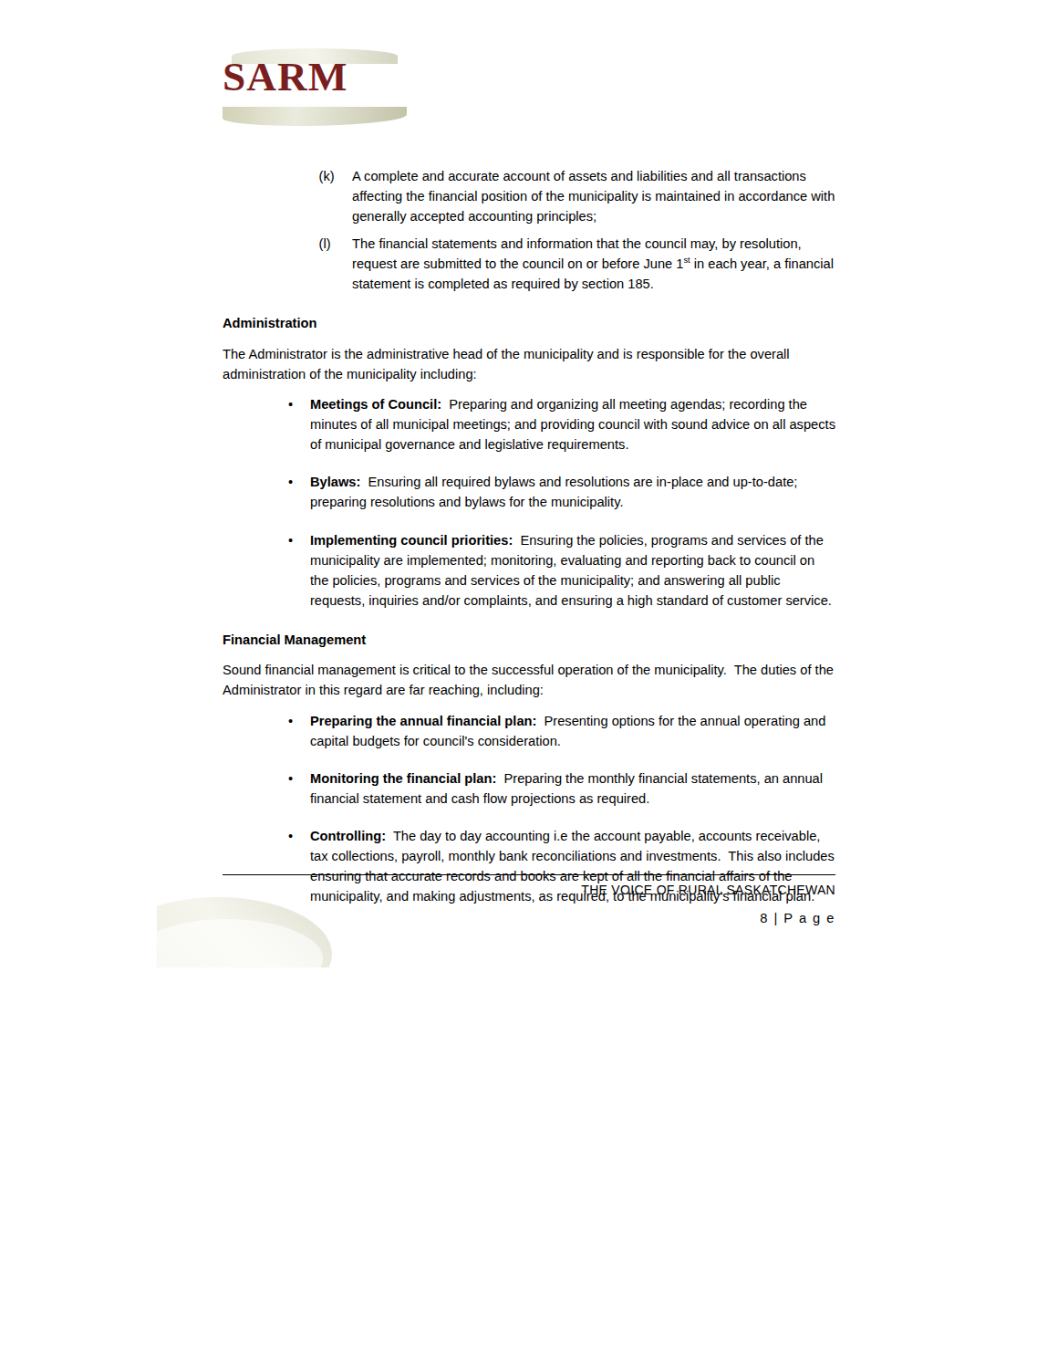SARM
(k)
A complete and accurate account of assets and liabilities and all transactions affecting the financial position of the municipality is maintained in accordance with generally accepted accounting principles;
(l)
The financial statements and information that the council may, by resolution, request are submitted to the council on or before June 1st in each year, a financial statement is completed as required by section 185.
Administration
The Administrator is the administrative head of the municipality and is responsible for the overall administration of the municipality including:
Meetings of Council: Preparing and organizing all meeting agendas; recording the minutes of all municipal meetings; and providing council with sound advice on all aspects of municipal governance and legislative requirements.
Bylaws: Ensuring all required bylaws and resolutions are in-place and up-to-date; preparing resolutions and bylaws for the municipality.
Implementing council priorities: Ensuring the policies, programs and services of the municipality are implemented; monitoring, evaluating and reporting back to council on the policies, programs and services of the municipality; and answering all public requests, inquiries and/or complaints, and ensuring a high standard of customer service.
Financial Management
Sound financial management is critical to the successful operation of the municipality. The duties of the Administrator in this regard are far reaching, including:
Preparing the annual financial plan: Presenting options for the annual operating and capital budgets for council's consideration.
Monitoring the financial plan: Preparing the monthly financial statements, an annual financial statement and cash flow projections as required.
Controlling: The day to day accounting i.e the account payable, accounts receivable, tax collections, payroll, monthly bank reconciliations and investments. This also includes ensuring that accurate records and books are kept of all the financial affairs of the municipality, and making adjustments, as required, to the municipality's financial plan.
THE VOICE OF RURAL SASKATCHEWAN
8 | P a g e